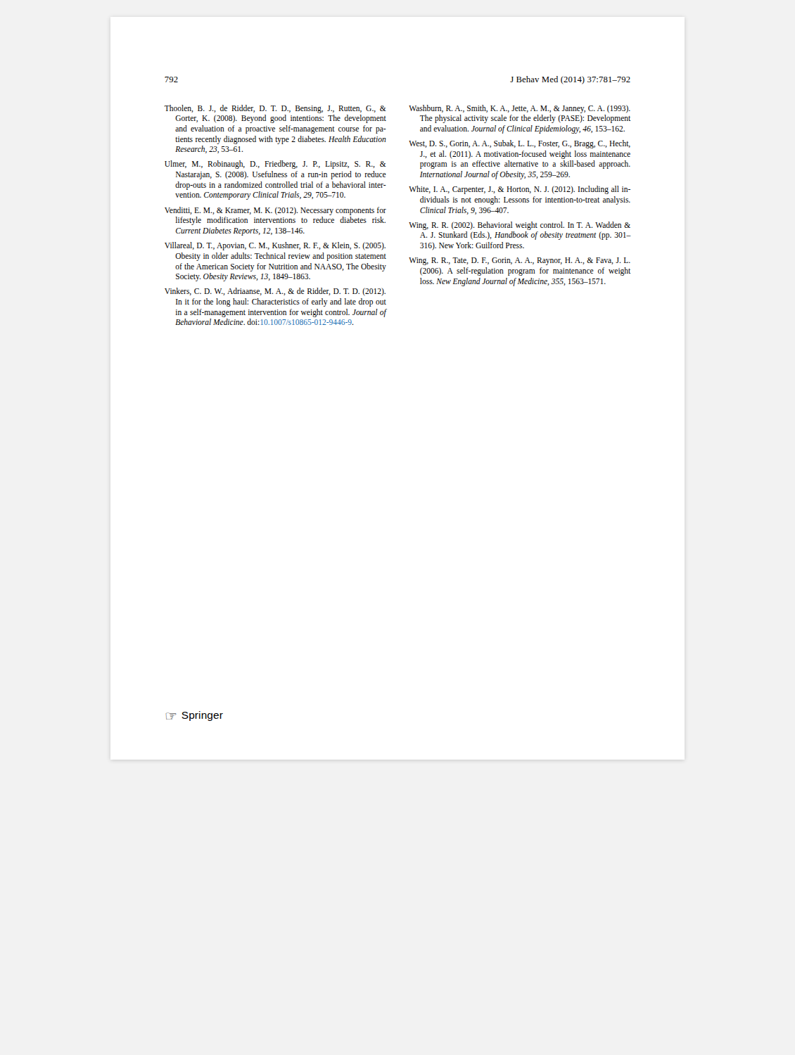792 J Behav Med (2014) 37:781–792
Thoolen, B. J., de Ridder, D. T. D., Bensing, J., Rutten, G., & Gorter, K. (2008). Beyond good intentions: The development and evaluation of a proactive self-management course for patients recently diagnosed with type 2 diabetes. Health Education Research, 23, 53–61.
Ulmer, M., Robinaugh, D., Friedberg, J. P., Lipsitz, S. R., & Nastarajan, S. (2008). Usefulness of a run-in period to reduce drop-outs in a randomized controlled trial of a behavioral intervention. Contemporary Clinical Trials, 29, 705–710.
Venditti, E. M., & Kramer, M. K. (2012). Necessary components for lifestyle modification interventions to reduce diabetes risk. Current Diabetes Reports, 12, 138–146.
Villareal, D. T., Apovian, C. M., Kushner, R. F., & Klein, S. (2005). Obesity in older adults: Technical review and position statement of the American Society for Nutrition and NAASO, The Obesity Society. Obesity Reviews, 13, 1849–1863.
Vinkers, C. D. W., Adriaanse, M. A., & de Ridder, D. T. D. (2012). In it for the long haul: Characteristics of early and late drop out in a self-management intervention for weight control. Journal of Behavioral Medicine. doi:10.1007/s10865-012-9446-9.
Washburn, R. A., Smith, K. A., Jette, A. M., & Janney, C. A. (1993). The physical activity scale for the elderly (PASE): Development and evaluation. Journal of Clinical Epidemiology, 46, 153–162.
West, D. S., Gorin, A. A., Subak, L. L., Foster, G., Bragg, C., Hecht, J., et al. (2011). A motivation-focused weight loss maintenance program is an effective alternative to a skill-based approach. International Journal of Obesity, 35, 259–269.
White, I. A., Carpenter, J., & Horton, N. J. (2012). Including all individuals is not enough: Lessons for intention-to-treat analysis. Clinical Trials, 9, 396–407.
Wing, R. R. (2002). Behavioral weight control. In T. A. Wadden & A. J. Stunkard (Eds.), Handbook of obesity treatment (pp. 301–316). New York: Guilford Press.
Wing, R. R., Tate, D. F., Gorin, A. A., Raynor, H. A., & Fava, J. L. (2006). A self-regulation program for maintenance of weight loss. New England Journal of Medicine, 355, 1563–1571.
☞ Springer